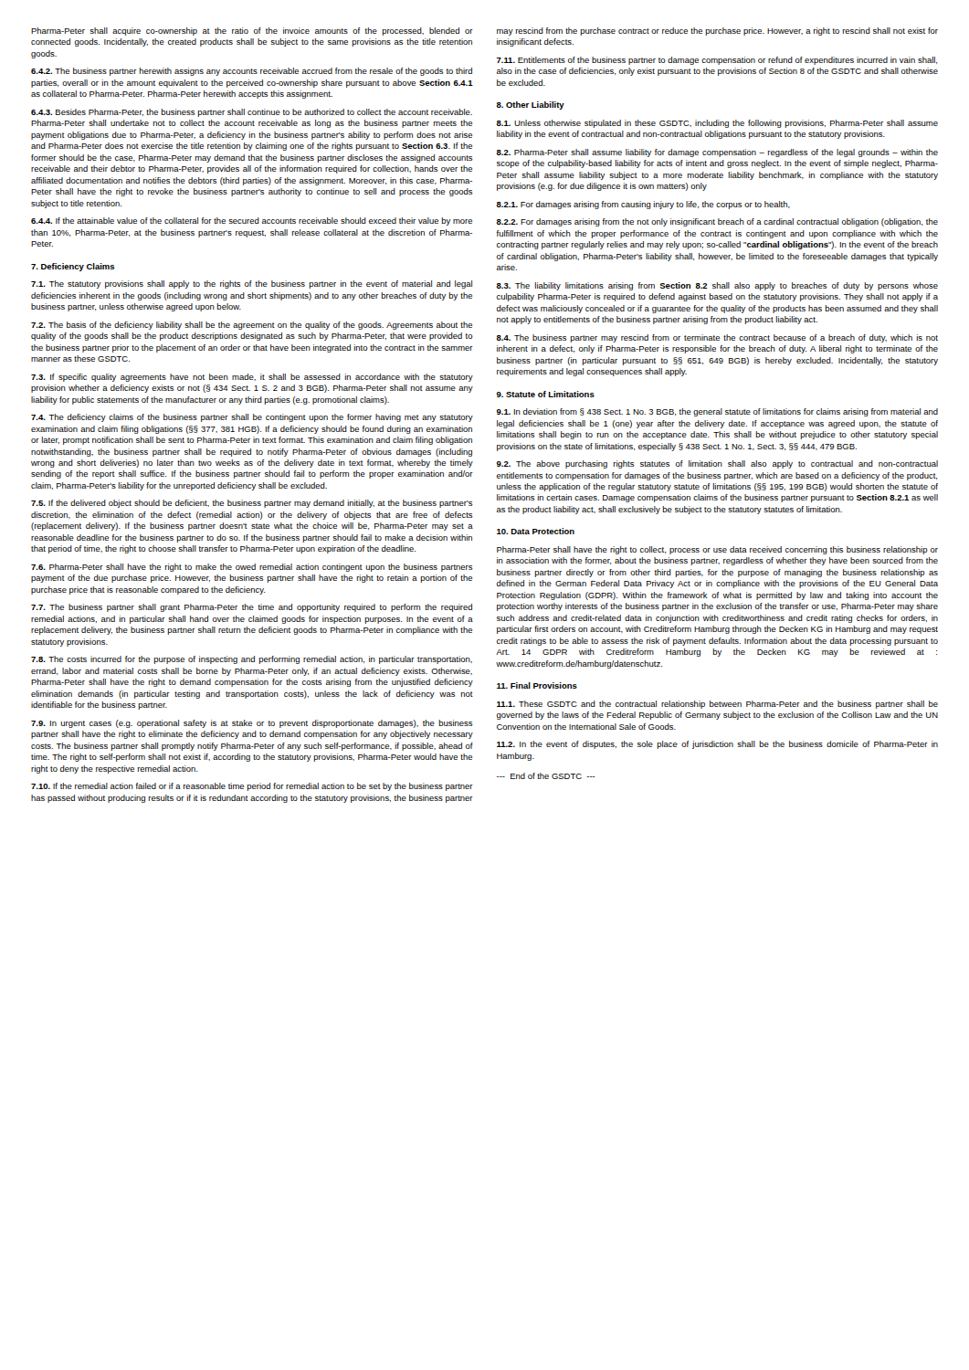Pharma-Peter shall acquire co-ownership at the ratio of the invoice amounts of the processed, blended or connected goods. Incidentally, the created products shall be subject to the same provisions as the title retention goods.
6.4.2. The business partner herewith assigns any accounts receivable accrued from the resale of the goods to third parties, overall or in the amount equivalent to the perceived co-ownership share pursuant to above Section 6.4.1 as collateral to Pharma-Peter. Pharma-Peter herewith accepts this assignment.
6.4.3. Besides Pharma-Peter, the business partner shall continue to be authorized to collect the account receivable. Pharma-Peter shall undertake not to collect the account receivable as long as the business partner meets the payment obligations due to Pharma-Peter, a deficiency in the business partner's ability to perform does not arise and Pharma-Peter does not exercise the title retention by claiming one of the rights pursuant to Section 6.3. If the former should be the case, Pharma-Peter may demand that the business partner discloses the assigned accounts receivable and their debtor to Pharma-Peter, provides all of the information required for collection, hands over the affiliated documentation and notifies the debtors (third parties) of the assignment. Moreover, in this case, Pharma-Peter shall have the right to revoke the business partner's authority to continue to sell and process the goods subject to title retention.
6.4.4. If the attainable value of the collateral for the secured accounts receivable should exceed their value by more than 10%, Pharma-Peter, at the business partner's request, shall release collateral at the discretion of Pharma-Peter.
7. Deficiency Claims
7.1. The statutory provisions shall apply to the rights of the business partner in the event of material and legal deficiencies inherent in the goods (including wrong and short shipments) and to any other breaches of duty by the business partner, unless otherwise agreed upon below.
7.2. The basis of the deficiency liability shall be the agreement on the quality of the goods. Agreements about the quality of the goods shall be the product descriptions designated as such by Pharma-Peter, that were provided to the business partner prior to the placement of an order or that have been integrated into the contract in the sammer manner as these GSDTC.
7.3. If specific quality agreements have not been made, it shall be assessed in accordance with the statutory provision whether a deficiency exists or not (§ 434 Sect. 1 S. 2 and 3 BGB). Pharma-Peter shall not assume any liability for public statements of the manufacturer or any third parties (e.g. promotional claims).
7.4. The deficiency claims of the business partner shall be contingent upon the former having met any statutory examination and claim filing obligations (§§ 377, 381 HGB). If a deficiency should be found during an examination or later, prompt notification shall be sent to Pharma-Peter in text format. This examination and claim filing obligation notwithstanding, the business partner shall be required to notify Pharma-Peter of obvious damages (including wrong and short deliveries) no later than two weeks as of the delivery date in text format, whereby the timely sending of the report shall suffice. If the business partner should fail to perform the proper examination and/or claim, Pharma-Peter's liability for the unreported deficiency shall be excluded.
7.5. If the delivered object should be deficient, the business partner may demand initially, at the business partner's discretion, the elimination of the defect (remedial action) or the delivery of objects that are free of defects (replacement delivery). If the business partner doesn't state what the choice will be, Pharma-Peter may set a reasonable deadline for the business partner to do so. If the business partner should fail to make a decision within that period of time, the right to choose shall transfer to Pharma-Peter upon expiration of the deadline.
7.6. Pharma-Peter shall have the right to make the owed remedial action contingent upon the business partners payment of the due purchase price. However, the business partner shall have the right to retain a portion of the purchase price that is reasonable compared to the deficiency.
7.7. The business partner shall grant Pharma-Peter the time and opportunity required to perform the required remedial actions, and in particular shall hand over the claimed goods for inspection purposes. In the event of a replacement delivery, the business partner shall return the deficient goods to Pharma-Peter in compliance with the statutory provisions.
7.8. The costs incurred for the purpose of inspecting and performing remedial action, in particular transportation, errand, labor and material costs shall be borne by Pharma-Peter only, if an actual deficiency exists. Otherwise, Pharma-Peter shall have the right to demand compensation for the costs arising from the unjustified deficiency elimination demands (in particular testing and transportation costs), unless the lack of deficiency was not identifiable for the business partner.
7.9. In urgent cases (e.g. operational safety is at stake or to prevent disproportionate damages), the business partner shall have the right to eliminate the deficiency and to demand compensation for any objectively necessary costs. The business partner shall promptly notify Pharma-Peter of any such self-performance, if possible, ahead of time. The right to self-perform shall not exist if, according to the statutory provisions, Pharma-Peter would have the right to deny the respective remedial action.
7.10. If the remedial action failed or if a reasonable time period for remedial action to be set by the business partner has passed without producing results or if it is redundant according to the statutory provisions, the business partner may rescind from the purchase contract or reduce the purchase price. However, a right to rescind shall not exist for insignificant defects.
7.11. Entitlements of the business partner to damage compensation or refund of expenditures incurred in vain shall, also in the case of deficiencies, only exist pursuant to the provisions of Section 8 of the GSDTC and shall otherwise be excluded.
8. Other Liability
8.1. Unless otherwise stipulated in these GSDTC, including the following provisions, Pharma-Peter shall assume liability in the event of contractual and non-contractual obligations pursuant to the statutory provisions.
8.2. Pharma-Peter shall assume liability for damage compensation – regardless of the legal grounds – within the scope of the culpability-based liability for acts of intent and gross neglect. In the event of simple neglect, Pharma-Peter shall assume liability subject to a more moderate liability benchmark, in compliance with the statutory provisions (e.g. for due diligence it is own matters) only
8.2.1. For damages arising from causing injury to life, the corpus or to health,
8.2.2. For damages arising from the not only insignificant breach of a cardinal contractual obligation (obligation, the fulfillment of which the proper performance of the contract is contingent and upon compliance with which the contracting partner regularly relies and may rely upon; so-called "cardinal obligations"). In the event of the breach of cardinal obligation, Pharma-Peter's liability shall, however, be limited to the foreseeable damages that typically arise.
8.3. The liability limitations arising from Section 8.2 shall also apply to breaches of duty by persons whose culpability Pharma-Peter is required to defend against based on the statutory provisions. They shall not apply if a defect was maliciously concealed or if a guarantee for the quality of the products has been assumed and they shall not apply to entitlements of the business partner arising from the product liability act.
8.4. The business partner may rescind from or terminate the contract because of a breach of duty, which is not inherent in a defect, only if Pharma-Peter is responsible for the breach of duty. A liberal right to terminate of the business partner (in particular pursuant to §§ 651, 649 BGB) is hereby excluded. Incidentally, the statutory requirements and legal consequences shall apply.
9. Statute of Limitations
9.1. In deviation from § 438 Sect. 1 No. 3 BGB, the general statute of limitations for claims arising from material and legal deficiencies shall be 1 (one) year after the delivery date. If acceptance was agreed upon, the statute of limitations shall begin to run on the acceptance date. This shall be without prejudice to other statutory special provisions on the state of limitations, especially § 438 Sect. 1 No. 1, Sect. 3, §§ 444, 479 BGB.
9.2. The above purchasing rights statutes of limitation shall also apply to contractual and non-contractual entitlements to compensation for damages of the business partner, which are based on a deficiency of the product, unless the application of the regular statutory statute of limitations (§§ 195, 199 BGB) would shorten the statute of limitations in certain cases. Damage compensation claims of the business partner pursuant to Section 8.2.1 as well as the product liability act, shall exclusively be subject to the statutory statutes of limitation.
10. Data Protection
Pharma-Peter shall have the right to collect, process or use data received concerning this business relationship or in association with the former, about the business partner, regardless of whether they have been sourced from the business partner directly or from other third parties, for the purpose of managing the business relationship as defined in the German Federal Data Privacy Act or in compliance with the provisions of the EU General Data Protection Regulation (GDPR). Within the framework of what is permitted by law and taking into account the protection worthy interests of the business partner in the exclusion of the transfer or use, Pharma-Peter may share such address and credit-related data in conjunction with creditworthiness and credit rating checks for orders, in particular first orders on account, with Creditreform Hamburg through the Decken KG in Hamburg and may request credit ratings to be able to assess the risk of payment defaults. Information about the data processing pursuant to Art. 14 GDPR with Creditreform Hamburg by the Decken KG may be reviewed at : www.creditreform.de/hamburg/datenschutz.
11. Final Provisions
11.1. These GSDTC and the contractual relationship between Pharma-Peter and the business partner shall be governed by the laws of the Federal Republic of Germany subject to the exclusion of the Collison Law and the UN Convention on the International Sale of Goods.
11.2. In the event of disputes, the sole place of jurisdiction shall be the business domicile of Pharma-Peter in Hamburg.
--- End of the GSDTC ---